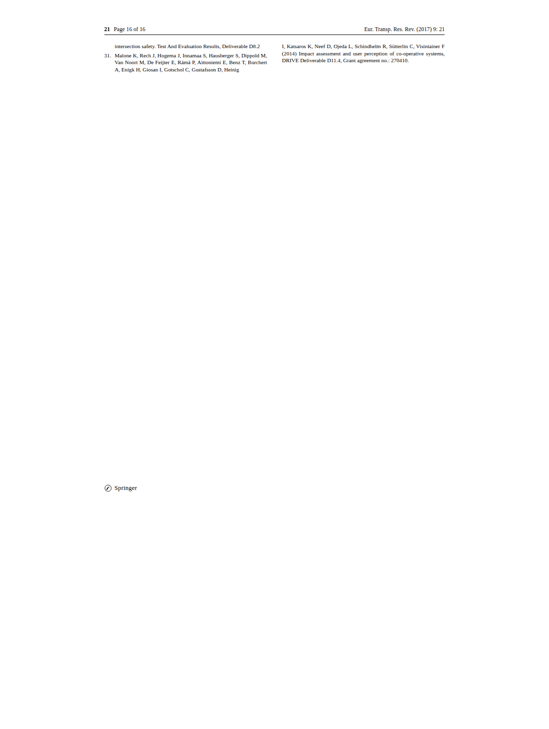21 Page 16 of 16
Eur. Transp. Res. Rev. (2017) 9: 21
intersection safety. Test And Evaluation Results, Deliverable D8.2
31. Malone K, Rech J, Hogema J, Innamaa S, Hausberger S, Dippold M, Van Noort M, De Feijter E, Rämä P, Aittoniemi E, Benz T, Burchert A, Enigk H, Giosan I, Gotschol C, Gustafsson D, Heinig
I, Katsaros K, Neef D, Ojeda L, Schindhelm R, Sütterlin C, Visintainer F (2014) Impact assessment and user perception of co-operative systems, DRIVE Deliverable D11.4, Grant agreement no.: 270410.
Springer